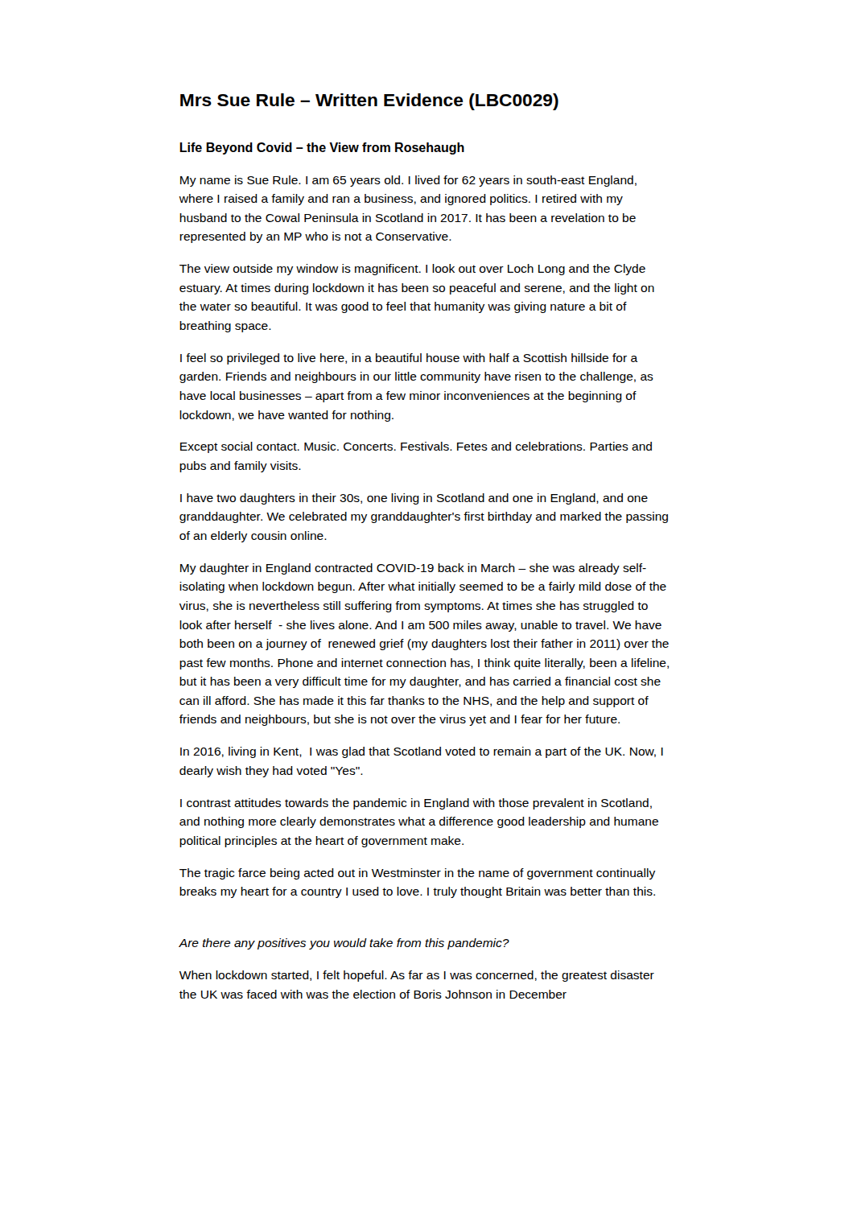Mrs Sue Rule – Written Evidence (LBC0029)
Life Beyond Covid – the View from Rosehaugh
My name is Sue Rule. I am 65 years old. I lived for 62 years in south-east England, where I raised a family and ran a business, and ignored politics. I retired with my husband to the Cowal Peninsula in Scotland in 2017. It has been a revelation to be represented by an MP who is not a Conservative.
The view outside my window is magnificent. I look out over Loch Long and the Clyde estuary. At times during lockdown it has been so peaceful and serene, and the light on the water so beautiful. It was good to feel that humanity was giving nature a bit of breathing space.
I feel so privileged to live here, in a beautiful house with half a Scottish hillside for a garden. Friends and neighbours in our little community have risen to the challenge, as have local businesses – apart from a few minor inconveniences at the beginning of lockdown, we have wanted for nothing.
Except social contact. Music. Concerts. Festivals. Fetes and celebrations. Parties and pubs and family visits.
I have two daughters in their 30s, one living in Scotland and one in England, and one granddaughter. We celebrated my granddaughter's first birthday and marked the passing of an elderly cousin online.
My daughter in England contracted COVID-19 back in March – she was already self-isolating when lockdown begun. After what initially seemed to be a fairly mild dose of the virus, she is nevertheless still suffering from symptoms. At times she has struggled to look after herself - she lives alone. And I am 500 miles away, unable to travel. We have both been on a journey of renewed grief (my daughters lost their father in 2011) over the past few months. Phone and internet connection has, I think quite literally, been a lifeline, but it has been a very difficult time for my daughter, and has carried a financial cost she can ill afford. She has made it this far thanks to the NHS, and the help and support of friends and neighbours, but she is not over the virus yet and I fear for her future.
In 2016, living in Kent, I was glad that Scotland voted to remain a part of the UK. Now, I dearly wish they had voted "Yes".
I contrast attitudes towards the pandemic in England with those prevalent in Scotland, and nothing more clearly demonstrates what a difference good leadership and humane political principles at the heart of government make.
The tragic farce being acted out in Westminster in the name of government continually breaks my heart for a country I used to love. I truly thought Britain was better than this.
Are there any positives you would take from this pandemic?
When lockdown started, I felt hopeful. As far as I was concerned, the greatest disaster the UK was faced with was the election of Boris Johnson in December